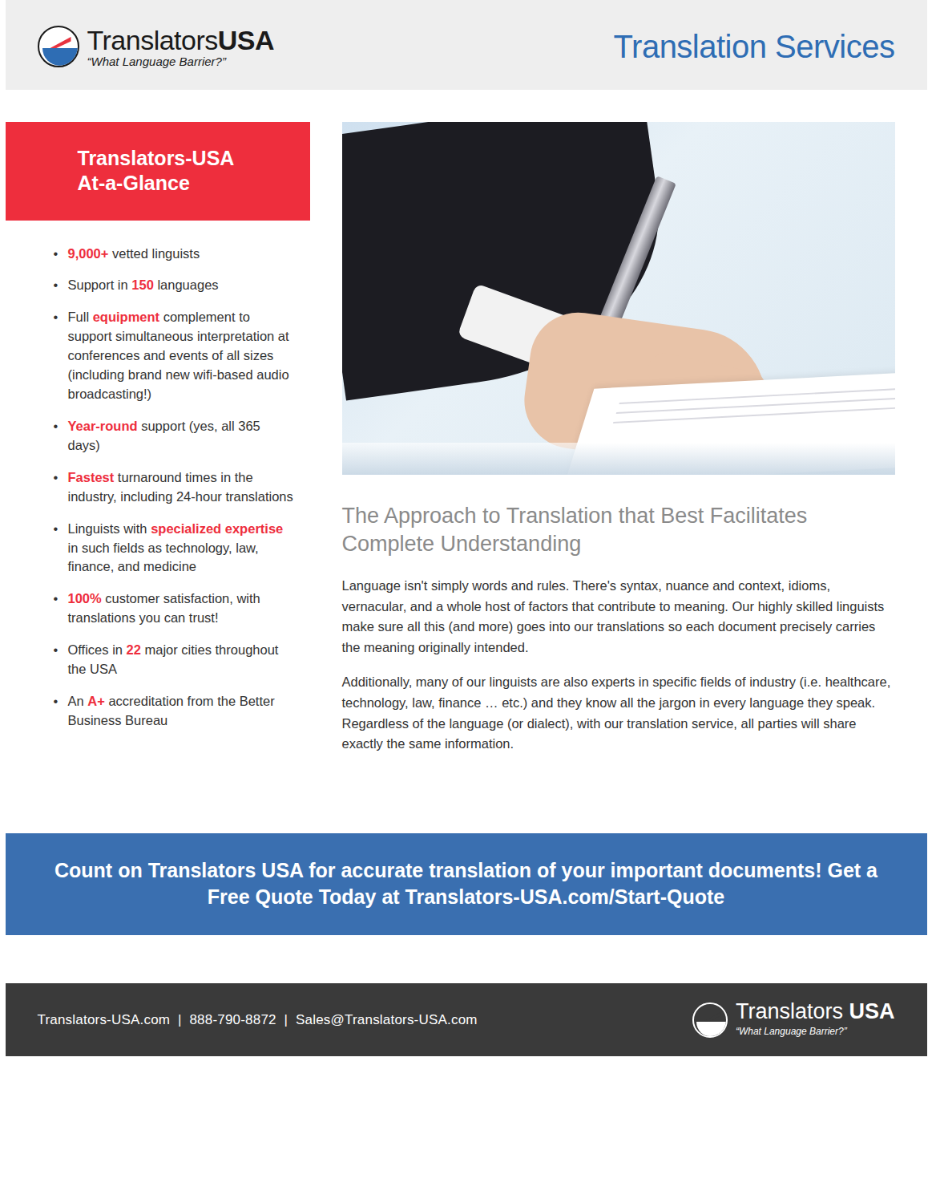TranslatorsUSA
“What Language Barrier?”
Translation Services
Translators-USA
At-a-Glance
9,000+ vetted linguists
Support in 150 languages
Full equipment complement to support simultaneous interpretation at conferences and events of all sizes (including brand new wifi-based audio broadcasting!)
Year-round support (yes, all 365 days)
Fastest turnaround times in the industry, including 24-hour translations
Linguists with specialized expertise in such fields as technology, law, finance, and medicine
100% customer satisfaction, with translations you can trust!
Offices in 22 major cities throughout the USA
An A+ accreditation from the Better Business Bureau
The Approach to Translation that Best Facilitates Complete Understanding
Language isn't simply words and rules. There's syntax, nuance and context, idioms, vernacular, and a whole host of factors that contribute to meaning. Our highly skilled linguists make sure all this (and more) goes into our translations so each document precisely carries the meaning originally intended.
Additionally, many of our linguists are also experts in specific fields of industry (i.e. healthcare, technology, law, finance … etc.) and they know all the jargon in every language they speak. Regardless of the language (or dialect), with our translation service, all parties will share exactly the same information.
Count on Translators USA for accurate translation of your important documents! Get a Free Quote Today at Translators-USA.com/Start-Quote
Translators-USA.com | 888-790-8872 | Sales@Translators-USA.com
Translators USA
“What Language Barrier?”